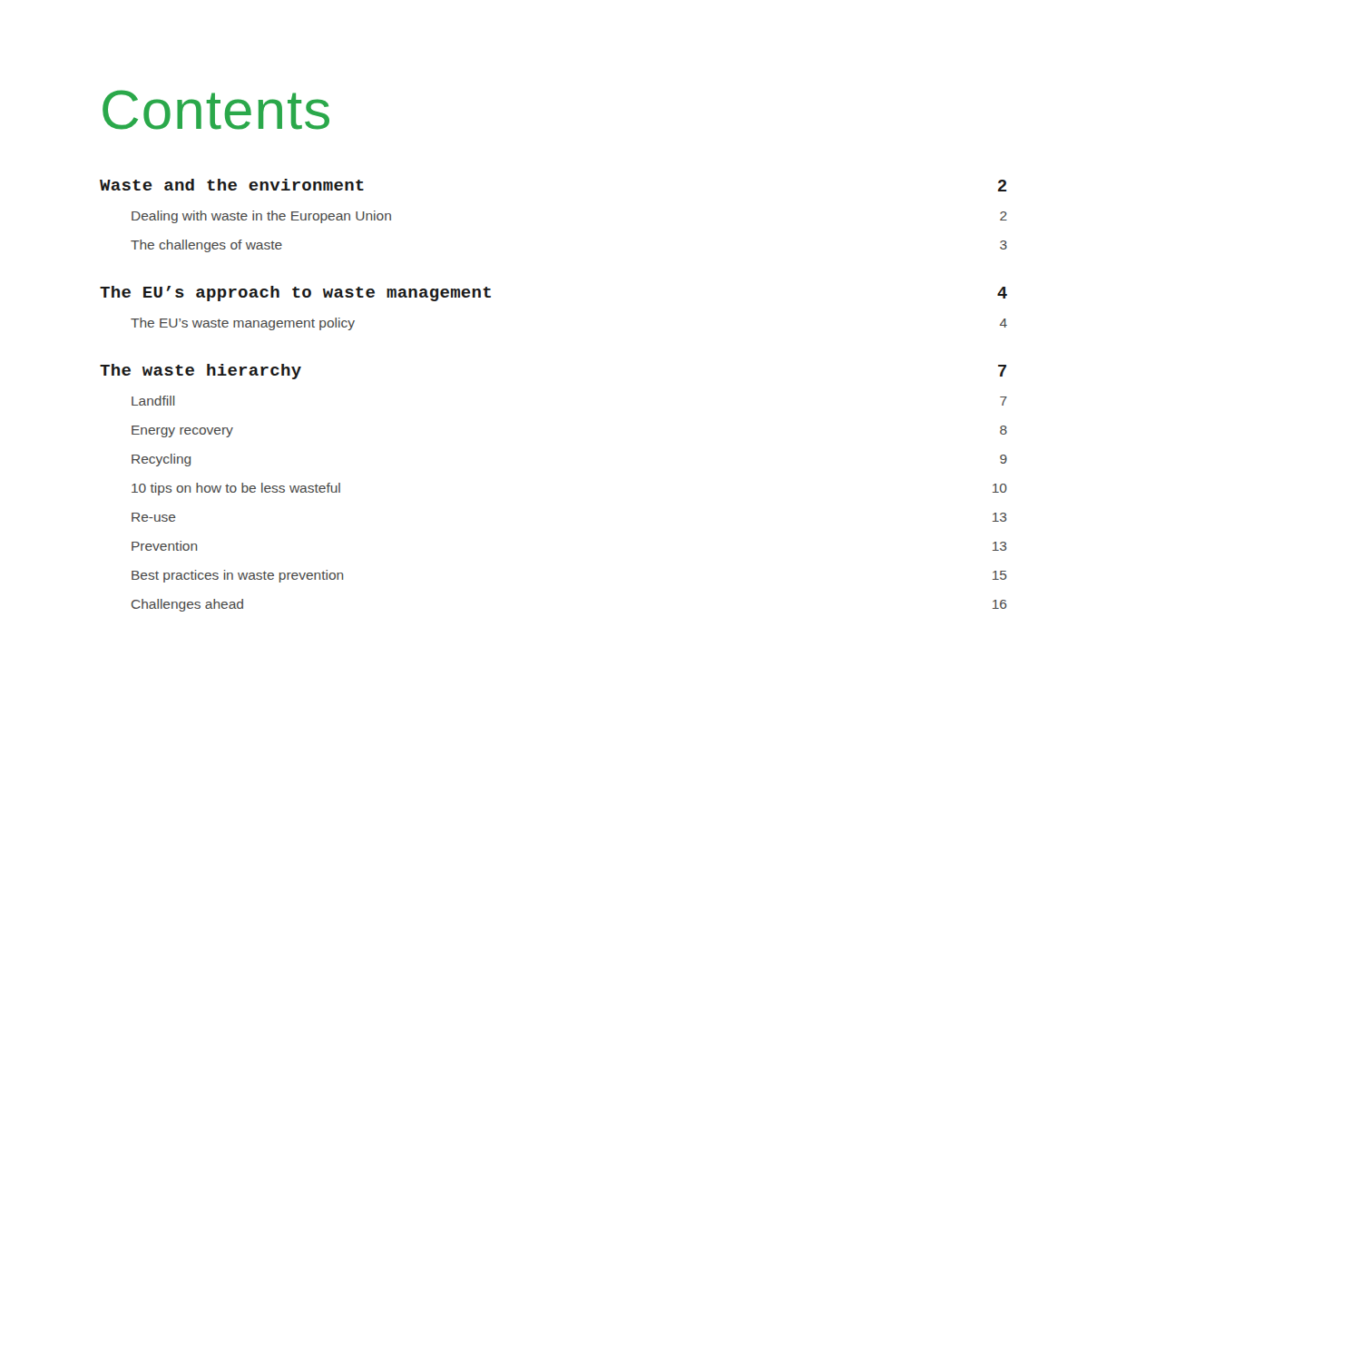Contents
| Waste and the environment | 2 |
| Dealing with waste in the European Union | 2 |
| The challenges of waste | 3 |
| The EU’s approach to waste management | 4 |
| The EU’s waste management policy | 4 |
| The waste hierarchy | 7 |
| Landfill | 7 |
| Energy recovery | 8 |
| Recycling | 9 |
| 10 tips on how to be less wasteful | 10 |
| Re-use | 13 |
| Prevention | 13 |
| Best practices in waste prevention | 15 |
| Challenges ahead | 16 |